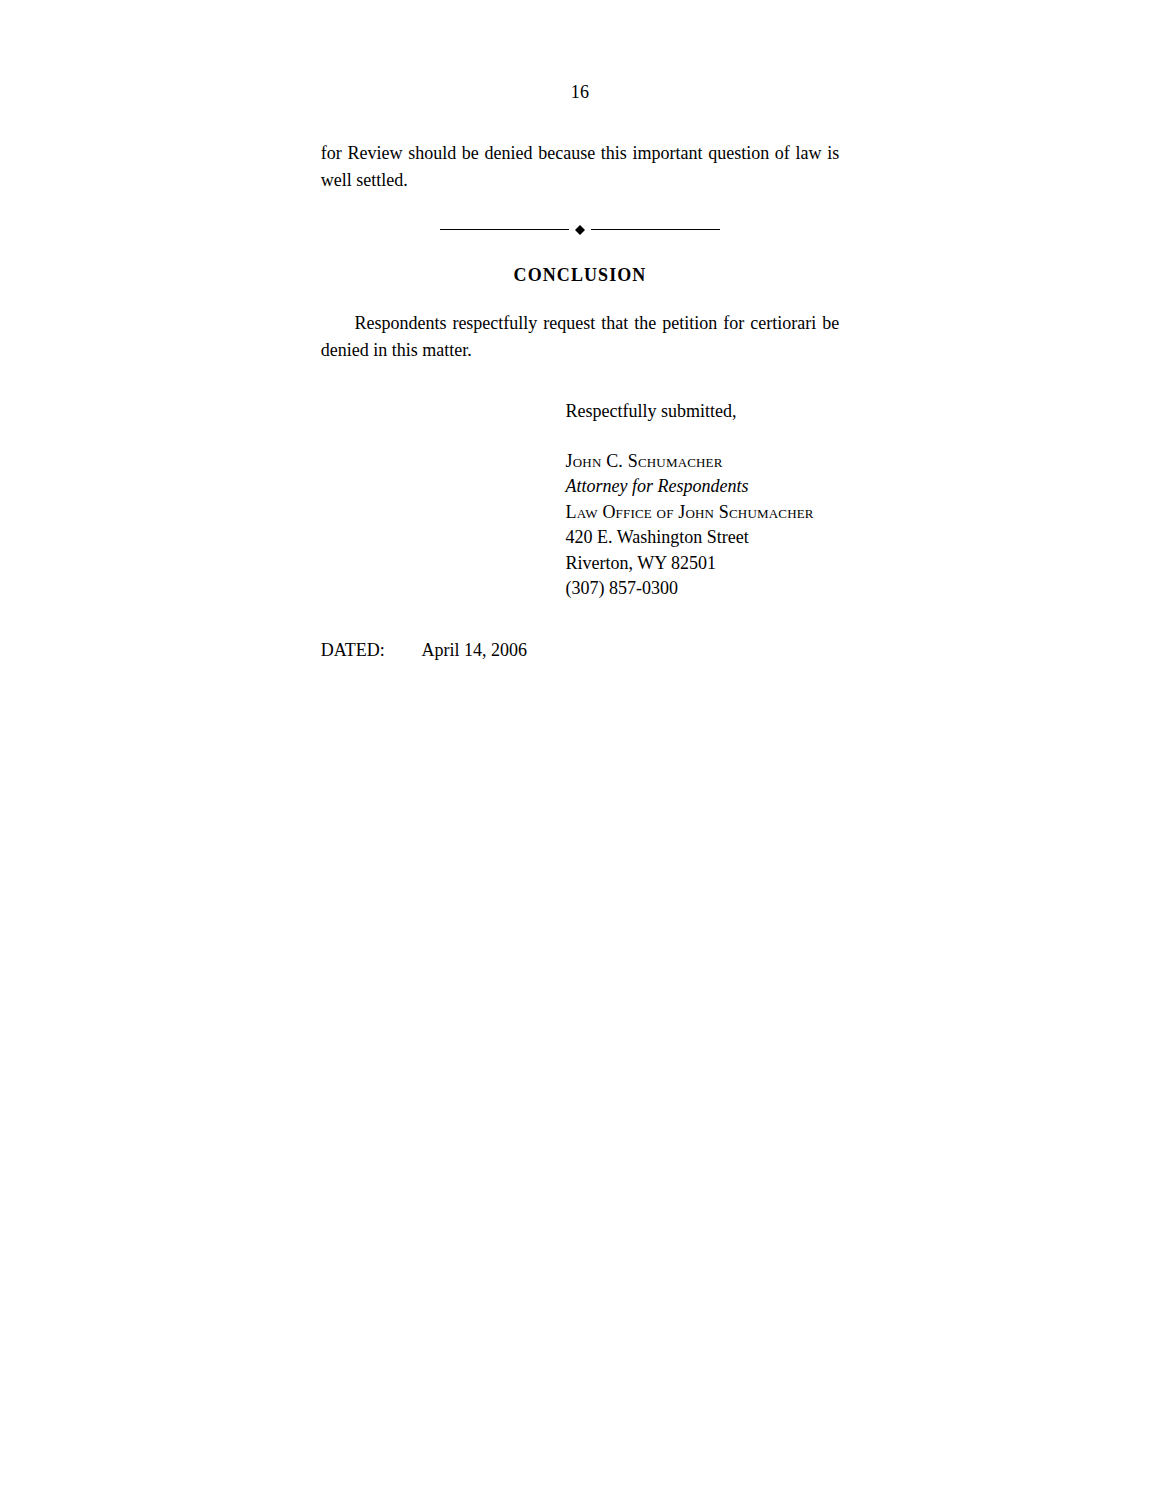16
for Review should be denied because this important question of law is well settled.
CONCLUSION
Respondents respectfully request that the petition for certiorari be denied in this matter.
Respectfully submitted,
John C. Schumacher
Attorney for Respondents
Law Office of John Schumacher
420 E. Washington Street
Riverton, WY 82501
(307) 857-0300
DATED: April 14, 2006